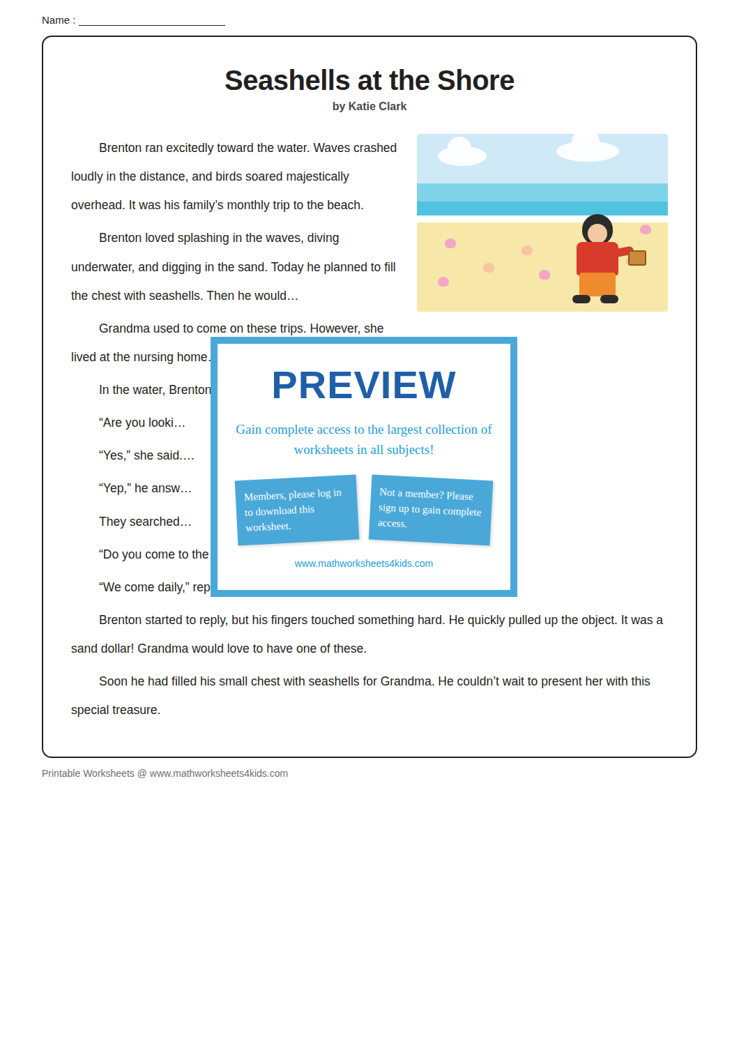Name :
Seashells at the Shore
by Katie Clark
Brenton ran excitedly toward the water. Waves crashed loudly in the distance, and birds soared majestically overhead. It was his family’s monthly trip to the beach.
Brenton loved splashing in the waves, diving underwater, and digging in the sand. Today he planned to fill the chest with seashells. Then he would…
Grandma used to come on these trips. However, she lived at the nursing home… a part of the beach with her. That’s what…
In the water, Brenton… the sand. A girl stood nearby. She did the s…
“Are you looki…
“Yes,” she said.…
“Yep,” he answ…
They searched…
“Do you come to the beach often?” Brenton asked.
“We come daily,” replied the girl.
Brenton started to reply, but his fingers touched something hard. He quickly pulled up the object. It was a sand dollar! Grandma would love to have one of these.
Soon he had filled his small chest with seashells for Grandma. He couldn’t wait to present her with this special treasure.
PREVIEW
Gain complete access to the largest collection of worksheets in all subjects!
Members, please log in to download this worksheet.
Not a member? Please sign up to gain complete access.
www.mathworksheets4kids.com
Printable Worksheets @ www.mathworksheets4kids.com